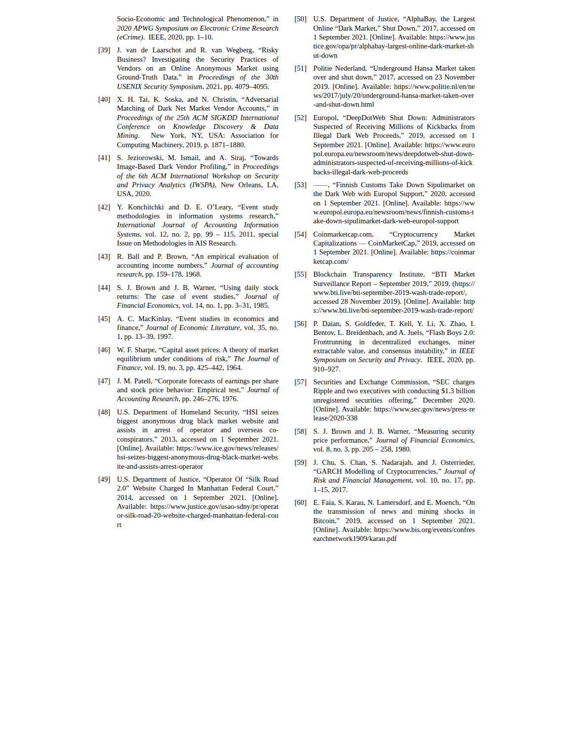Socio-Economic and Technological Phenomenon,” in 2020 APWG Symposium on Electronic Crime Research (eCrime). IEEE, 2020, pp. 1–10.
[39] J. van de Laarschot and R. van Wegberg, “Risky Business? Investigating the Security Practices of Vendors on an Online Anonymous Market using Ground-Truth Data,” in Proceedings of the 30th USENIX Security Symposium, 2021, pp. 4079–4095.
[40] X. H. Tai, K. Soska, and N. Christin, “Adversarial Matching of Dark Net Market Vendor Accounts,” in Proceedings of the 25th ACM SIGKDD International Conference on Knowledge Discovery & Data Mining. New York, NY, USA: Association for Computing Machinery, 2019, p. 1871–1880.
[41] S. Jeziorowski, M. Ismail, and A. Siraj, “Towards Image-Based Dark Vendor Profiling,” in Proceedings of the 6th ACM International Workshop on Security and Privacy Analytics (IWSPA), New Orleans, LA, USA, 2020.
[42] Y. Konchitchki and D. E. O’Leary, “Event study methodologies in information systems research,” International Journal of Accounting Information Systems, vol. 12, no. 2, pp. 99 – 115, 2011, special Issue on Methodologies in AIS Research.
[43] R. Ball and P. Brown, “An empirical evaluation of accounting income numbers,” Journal of accounting research, pp. 159–178, 1968.
[44] S. J. Brown and J. B. Warner, “Using daily stock returns: The case of event studies,” Journal of Financial Economics, vol. 14, no. 1, pp. 3–31, 1985.
[45] A. C. MacKinlay, “Event studies in economics and finance,” Journal of Economic Literature, vol. 35, no. 1, pp. 13–39, 1997.
[46] W. F. Sharpe, “Capital asset prices: A theory of market equilibrium under conditions of risk,” The Journal of Finance, vol. 19, no. 3, pp. 425–442, 1964.
[47] J. M. Patell, “Corporate forecasts of earnings per share and stock price behavior: Empirical test,” Journal of Accounting Research, pp. 246–276, 1976.
[48] U.S. Department of Homeland Security, “HSI seizes biggest anonymous drug black market website and assists in arrest of operator and overseas co-conspirators,” 2013, accessed on 1 September 2021. [Online]. Available: https://www.ice.gov/news/releases/hsi-seizes-biggest-anonymous-drug-black-market-website-and-assists-arrest-operator
[49] U.S. Department of Justice, “Operator Of “Silk Road 2.0” Website Charged In Manhattan Federal Court,” 2014, accessed on 1 September 2021. [Online]. Available: https://www.justice.gov/usao-sdny/pr/operator-silk-road-20-website-charged-manhattan-federal-court
[50] U.S. Department of Justice, “AlphaBay, the Largest Online “Dark Market,” Shut Down,” 2017, accessed on 1 September 2021. [Online]. Available: https://www.justice.gov/opa/pr/alphabay-largest-online-dark-market-shut-down
[51] Politie Nederland, “Underground Hansa Market taken over and shut down,” 2017, accessed on 23 November 2019. [Online]. Available: https://www.politie.nl/en/news/2017/july/20/underground-hansa-market-taken-over-and-shut-down.html
[52] Europol, “DeepDotWeb Shut Down: Administrators Suspected of Receiving Millions of Kickbacks from Illegal Dark Web Proceeds,” 2019, accessed on 1 September 2021. [Online]. Available: https://www.europol.europa.eu/newsroom/news/deepdotweb-shut-down-administrators-suspected-of-receiving-millions-of-kickbacks-illegal-dark-web-proceeds
[53] ——, “Finnish Customs Take Down Sipulimarket on the Dark Web with Europol Support,” 2020, accessed on 1 September 2021. [Online]. Available: https://www.europol.europa.eu/newsroom/news/finnish-customs-take-down-sipulimarket-dark-web-europol-support
[54] Coinmarketcap.com, “Cryptocurrency Market Capitalizations — CoinMarketCap,” 2019, accessed on 1 September 2021. [Online]. Available: https://coinmarketcap.com/
[55] Blockchain Transparency Institute, “BTI Market Surveillance Report – September 2019,” 2019, (https://www.bti.live/bti-september-2019-wash-trade-report/, accessed 28 November 2019). [Online]. Available: https://www.bti.live/bti-september-2019-wash-trade-report/
[56] P. Daian, S. Goldfeder, T. Kell, Y. Li, X. Zhao, I. Bentov, L. Breidenbach, and A. Juels, “Flash Boys 2.0: Frontrunning in decentralized exchanges, miner extractable value, and consensus instability,” in IEEE Symposium on Security and Privacy. IEEE, 2020, pp. 910–927.
[57] Securities and Exchange Commission, “SEC charges Ripple and two executives with conducting $1.3 billion unregistered securities offering,” December 2020. [Online]. Available: https://www.sec.gov/news/press-release/2020-338
[58] S. J. Brown and J. B. Warner, “Measuring security price performance,” Journal of Financial Economics, vol. 8, no. 3, pp. 205 – 258, 1980.
[59] J. Chu, S. Chan, S. Nadarajah, and J. Osterrieder, “GARCH Modelling of Cryptocurrencies,” Journal of Risk and Financial Management, vol. 10, no. 17, pp. 1–15, 2017.
[60] E. Faia, S. Karau, N. Lamersdorf, and E. Moench, “On the transmission of news and mining shocks in Bitcoin,” 2019, accessed on 1 September 2021. [Online]. Available: https://www.bis.org/events/confresearchnetwork1909/karau.pdf